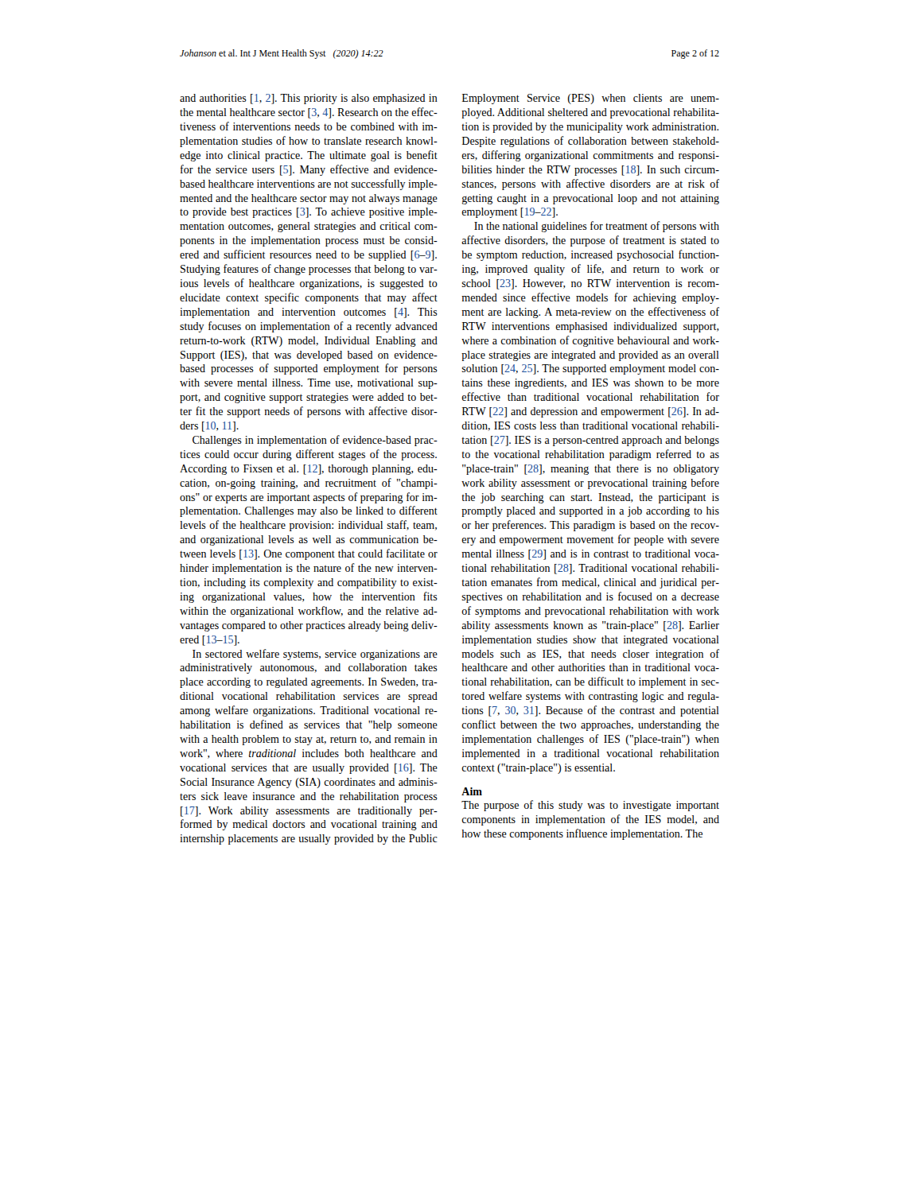Johanson et al. Int J Ment Health Syst (2020) 14:22
Page 2 of 12
and authorities [1, 2]. This priority is also emphasized in the mental healthcare sector [3, 4]. Research on the effectiveness of interventions needs to be combined with implementation studies of how to translate research knowledge into clinical practice. The ultimate goal is benefit for the service users [5]. Many effective and evidence-based healthcare interventions are not successfully implemented and the healthcare sector may not always manage to provide best practices [3]. To achieve positive implementation outcomes, general strategies and critical components in the implementation process must be considered and sufficient resources need to be supplied [6–9]. Studying features of change processes that belong to various levels of healthcare organizations, is suggested to elucidate context specific components that may affect implementation and intervention outcomes [4]. This study focuses on implementation of a recently advanced return-to-work (RTW) model, Individual Enabling and Support (IES), that was developed based on evidence-based processes of supported employment for persons with severe mental illness. Time use, motivational support, and cognitive support strategies were added to better fit the support needs of persons with affective disorders [10, 11].
Challenges in implementation of evidence-based practices could occur during different stages of the process. According to Fixsen et al. [12], thorough planning, education, on-going training, and recruitment of "champions" or experts are important aspects of preparing for implementation. Challenges may also be linked to different levels of the healthcare provision: individual staff, team, and organizational levels as well as communication between levels [13]. One component that could facilitate or hinder implementation is the nature of the new intervention, including its complexity and compatibility to existing organizational values, how the intervention fits within the organizational workflow, and the relative advantages compared to other practices already being delivered [13–15].
In sectored welfare systems, service organizations are administratively autonomous, and collaboration takes place according to regulated agreements. In Sweden, traditional vocational rehabilitation services are spread among welfare organizations. Traditional vocational rehabilitation is defined as services that "help someone with a health problem to stay at, return to, and remain in work", where traditional includes both healthcare and vocational services that are usually provided [16]. The Social Insurance Agency (SIA) coordinates and administers sick leave insurance and the rehabilitation process [17]. Work ability assessments are traditionally performed by medical doctors and vocational training and internship placements are usually provided by the Public Employment Service (PES) when clients are unemployed. Additional sheltered and prevocational rehabilitation is provided by the municipality work administration. Despite regulations of collaboration between stakeholders, differing organizational commitments and responsibilities hinder the RTW processes [18]. In such circumstances, persons with affective disorders are at risk of getting caught in a prevocational loop and not attaining employment [19–22].
In the national guidelines for treatment of persons with affective disorders, the purpose of treatment is stated to be symptom reduction, increased psychosocial functioning, improved quality of life, and return to work or school [23]. However, no RTW intervention is recommended since effective models for achieving employment are lacking. A meta-review on the effectiveness of RTW interventions emphasised individualized support, where a combination of cognitive behavioural and work-place strategies are integrated and provided as an overall solution [24, 25]. The supported employment model contains these ingredients, and IES was shown to be more effective than traditional vocational rehabilitation for RTW [22] and depression and empowerment [26]. In addition, IES costs less than traditional vocational rehabilitation [27]. IES is a person-centred approach and belongs to the vocational rehabilitation paradigm referred to as "place-train" [28], meaning that there is no obligatory work ability assessment or prevocational training before the job searching can start. Instead, the participant is promptly placed and supported in a job according to his or her preferences. This paradigm is based on the recovery and empowerment movement for people with severe mental illness [29] and is in contrast to traditional vocational rehabilitation [28]. Traditional vocational rehabilitation emanates from medical, clinical and juridical perspectives on rehabilitation and is focused on a decrease of symptoms and prevocational rehabilitation with work ability assessments known as "train-place" [28]. Earlier implementation studies show that integrated vocational models such as IES, that needs closer integration of healthcare and other authorities than in traditional vocational rehabilitation, can be difficult to implement in sectored welfare systems with contrasting logic and regulations [7, 30, 31]. Because of the contrast and potential conflict between the two approaches, understanding the implementation challenges of IES ("place-train") when implemented in a traditional vocational rehabilitation context ("train-place") is essential.
Aim
The purpose of this study was to investigate important components in implementation of the IES model, and how these components influence implementation. The